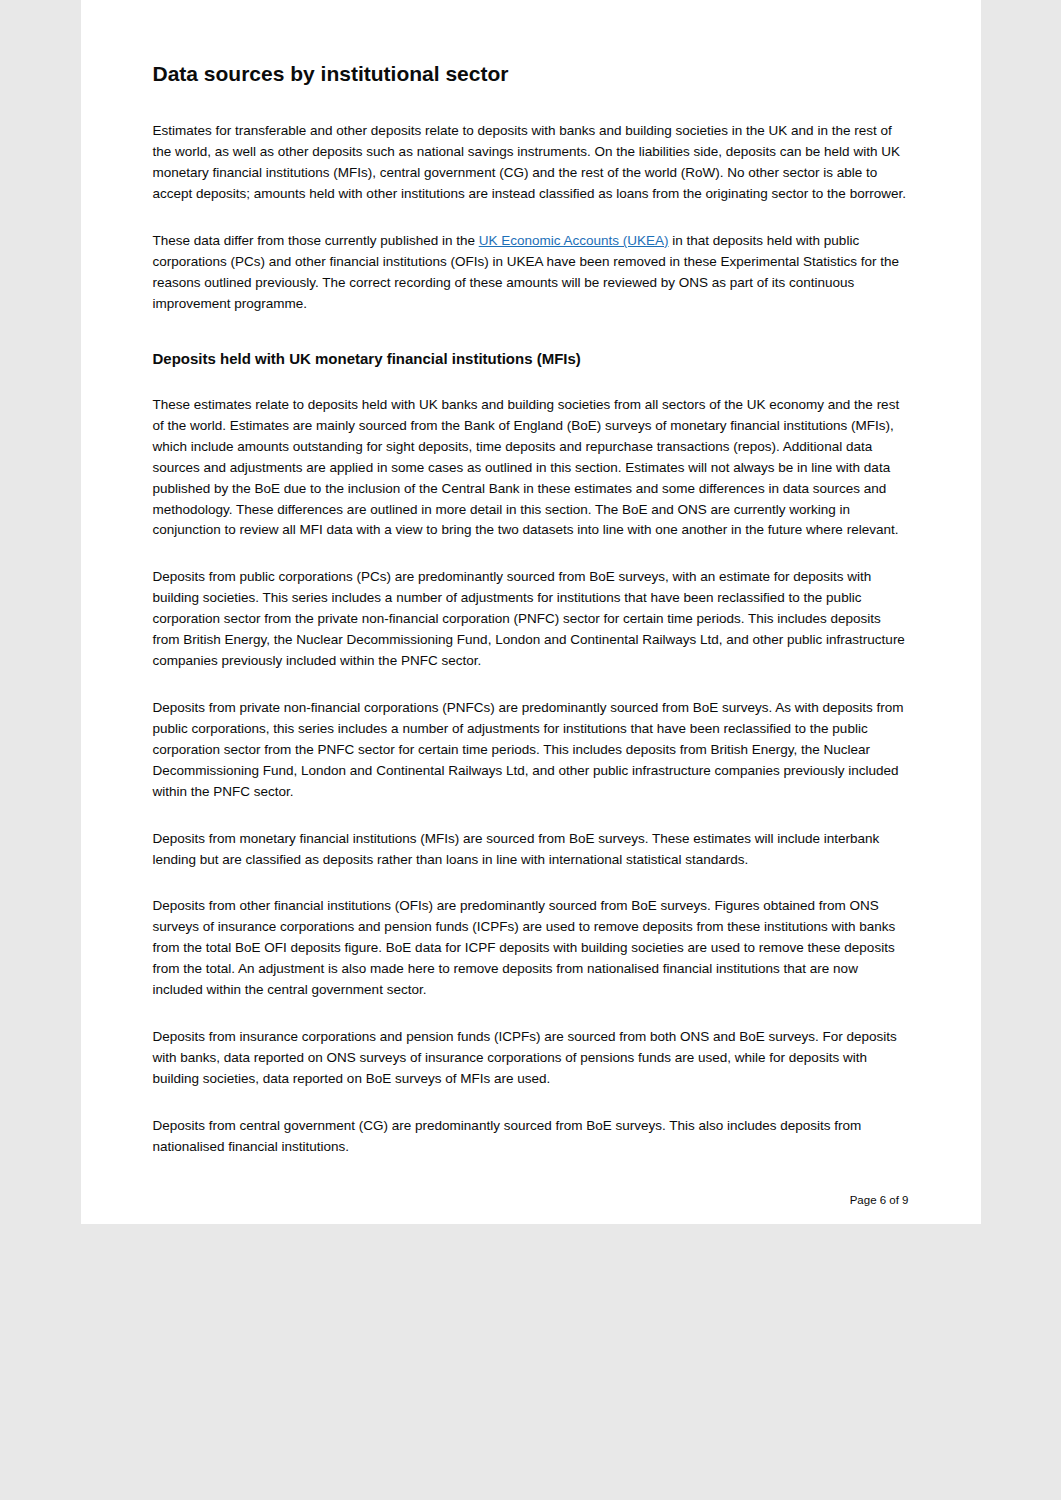Data sources by institutional sector
Estimates for transferable and other deposits relate to deposits with banks and building societies in the UK and in the rest of the world, as well as other deposits such as national savings instruments. On the liabilities side, deposits can be held with UK monetary financial institutions (MFIs), central government (CG) and the rest of the world (RoW). No other sector is able to accept deposits; amounts held with other institutions are instead classified as loans from the originating sector to the borrower.
These data differ from those currently published in the UK Economic Accounts (UKEA) in that deposits held with public corporations (PCs) and other financial institutions (OFIs) in UKEA have been removed in these Experimental Statistics for the reasons outlined previously. The correct recording of these amounts will be reviewed by ONS as part of its continuous improvement programme.
Deposits held with UK monetary financial institutions (MFIs)
These estimates relate to deposits held with UK banks and building societies from all sectors of the UK economy and the rest of the world. Estimates are mainly sourced from the Bank of England (BoE) surveys of monetary financial institutions (MFIs), which include amounts outstanding for sight deposits, time deposits and repurchase transactions (repos). Additional data sources and adjustments are applied in some cases as outlined in this section. Estimates will not always be in line with data published by the BoE due to the inclusion of the Central Bank in these estimates and some differences in data sources and methodology. These differences are outlined in more detail in this section. The BoE and ONS are currently working in conjunction to review all MFI data with a view to bring the two datasets into line with one another in the future where relevant.
Deposits from public corporations (PCs) are predominantly sourced from BoE surveys, with an estimate for deposits with building societies. This series includes a number of adjustments for institutions that have been reclassified to the public corporation sector from the private non-financial corporation (PNFC) sector for certain time periods. This includes deposits from British Energy, the Nuclear Decommissioning Fund, London and Continental Railways Ltd, and other public infrastructure companies previously included within the PNFC sector.
Deposits from private non-financial corporations (PNFCs) are predominantly sourced from BoE surveys. As with deposits from public corporations, this series includes a number of adjustments for institutions that have been reclassified to the public corporation sector from the PNFC sector for certain time periods. This includes deposits from British Energy, the Nuclear Decommissioning Fund, London and Continental Railways Ltd, and other public infrastructure companies previously included within the PNFC sector.
Deposits from monetary financial institutions (MFIs) are sourced from BoE surveys. These estimates will include interbank lending but are classified as deposits rather than loans in line with international statistical standards.
Deposits from other financial institutions (OFIs) are predominantly sourced from BoE surveys. Figures obtained from ONS surveys of insurance corporations and pension funds (ICPFs) are used to remove deposits from these institutions with banks from the total BoE OFI deposits figure. BoE data for ICPF deposits with building societies are used to remove these deposits from the total. An adjustment is also made here to remove deposits from nationalised financial institutions that are now included within the central government sector.
Deposits from insurance corporations and pension funds (ICPFs) are sourced from both ONS and BoE surveys. For deposits with banks, data reported on ONS surveys of insurance corporations of pensions funds are used, while for deposits with building societies, data reported on BoE surveys of MFIs are used.
Deposits from central government (CG) are predominantly sourced from BoE surveys. This also includes deposits from nationalised financial institutions.
Page 6 of 9